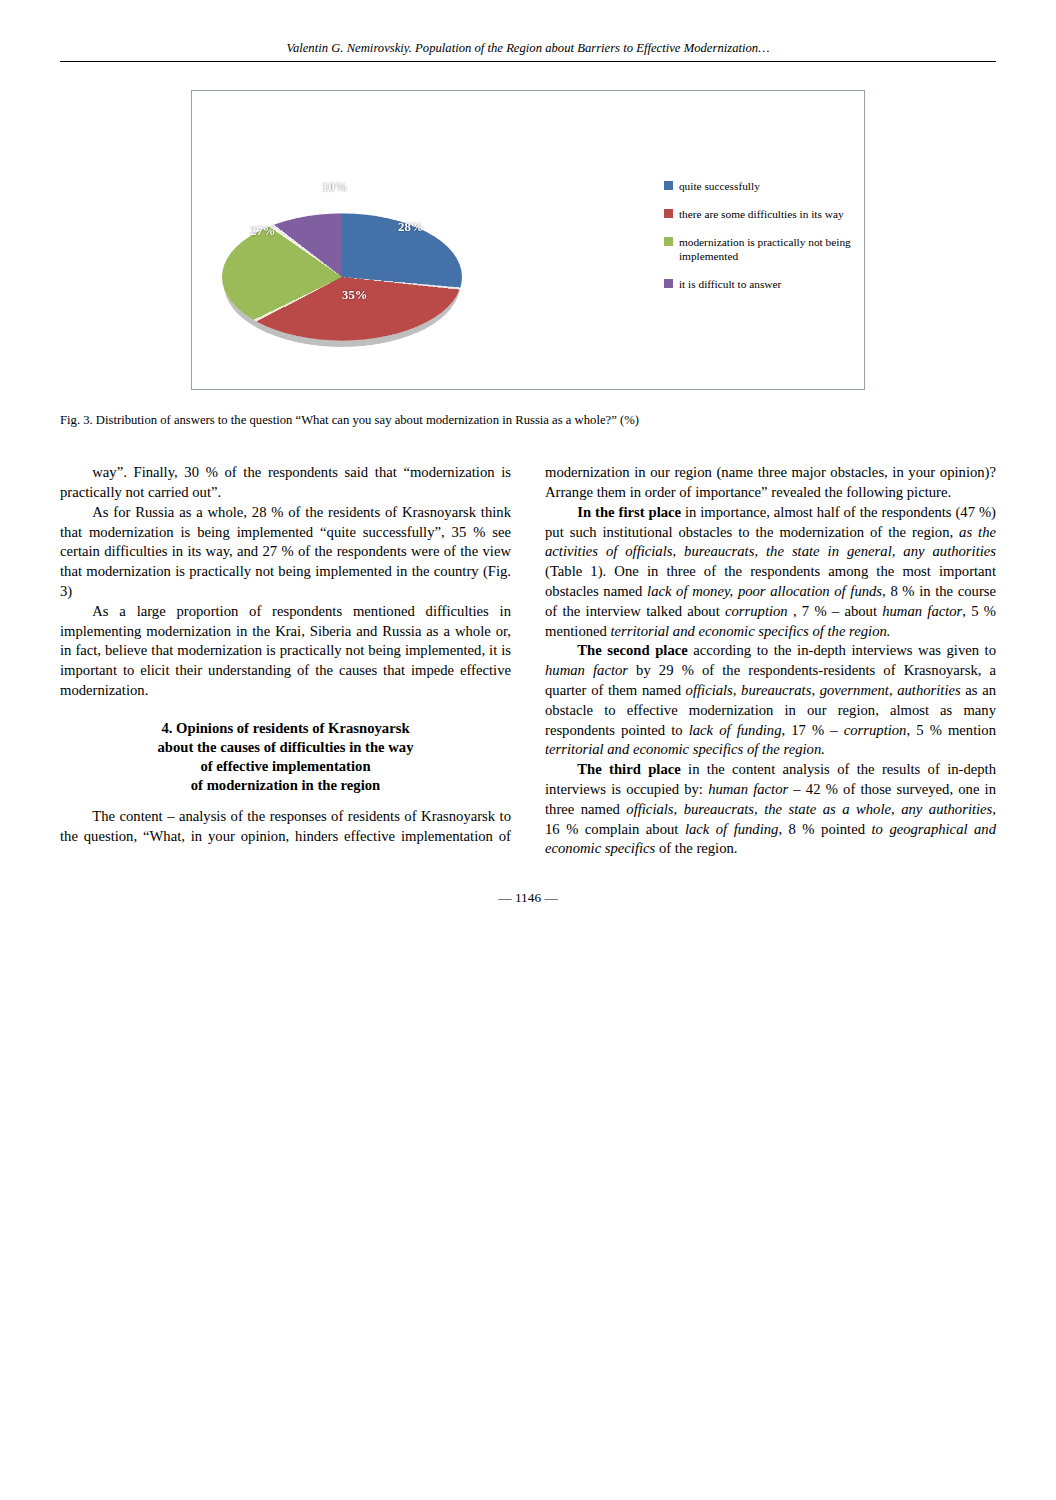Valentin G. Nemirovskiy. Population of the Region about Barriers to Effective Modernization…
28% 35% 27% 10%
quite successfully
there are some difficulties in its way
modernization is practically not being implemented
it is difficult to answer
Fig. 3. Distribution of answers to the question “What can you say about modernization in Russia as a whole?” (%)
way”. Finally, 30 % of the respondents said that “modernization is practically not carried out”.
As for Russia as a whole, 28 % of the residents of Krasnoyarsk think that modernization is being implemented “quite successfully”, 35 % see certain difficulties in its way, and 27 % of the respondents were of the view that modernization is practically not being implemented in the country (Fig. 3)
As a large proportion of respondents mentioned difficulties in implementing modernization in the Krai, Siberia and Russia as a whole or, in fact, believe that modernization is practically not being implemented, it is important to elicit their understanding of the causes that impede effective modernization.
4. Opinions of residents of Krasnoyarsk
about the causes of difficulties in the way
of effective implementation
of modernization in the region
The content – analysis of the responses of residents of Krasnoyarsk to the question, “What, in your opinion, hinders effective implementation of modernization in our region (name three major obstacles, in your opinion)? Arrange them in order of importance” revealed the following picture.
In the first place in importance, almost half of the respondents (47 %) put such institutional obstacles to the modernization of the region, as the activities of officials, bureaucrats, the state in general, any authorities (Table 1). One in three of the respondents among the most important obstacles named lack of money, poor allocation of funds, 8 % in the course of the interview talked about corruption , 7 % – about human factor, 5 % mentioned territorial and economic specifics of the region.
The second place according to the in-depth interviews was given to human factor by 29 % of the respondents-residents of Krasnoyarsk, a quarter of them named officials, bureaucrats, government, authorities as an obstacle to effective modernization in our region, almost as many respondents pointed to lack of funding, 17 % – corruption, 5 % mention territorial and economic specifics of the region.
The third place in the content analysis of the results of in-depth interviews is occupied by: human factor – 42 % of those surveyed, one in three named officials, bureaucrats, the state as a whole, any authorities, 16 % complain about lack of funding, 8 % pointed to geographical and economic specifics of the region.
— 1146 —